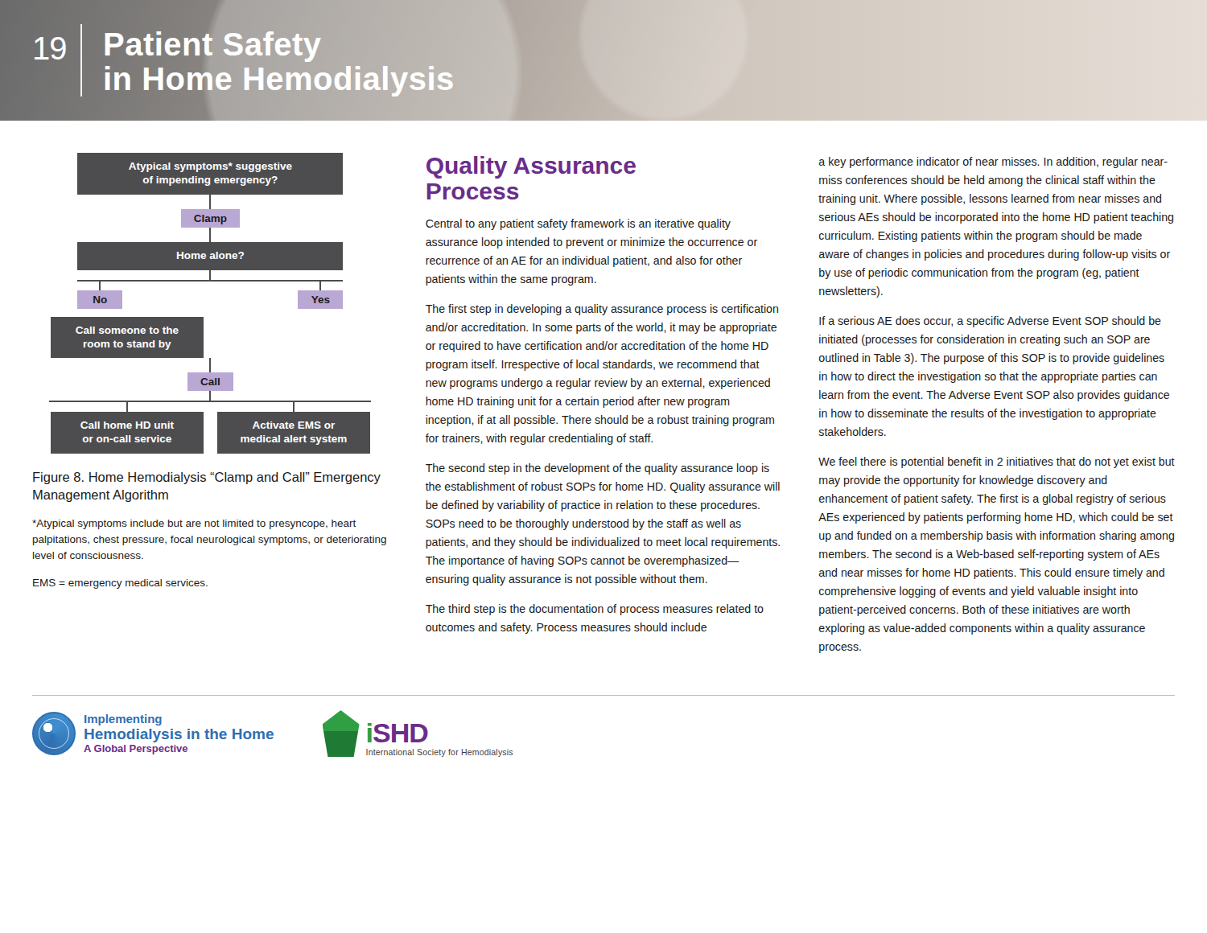19
Patient Safety in Home Hemodialysis
Atypical symptoms* suggestive
of impending emergency?
Clamp
Home alone?
No
Yes
Call someone to the
room to stand by
Call
Call home HD unit
or on-call service
Activate EMS or
medical alert system
Figure 8. Home Hemodialysis “Clamp and Call” Emergency Management Algorithm
*Atypical symptoms include but are not limited to presyncope, heart palpitations, chest pressure, focal neurological symptoms, or deteriorating level of consciousness.
EMS = emergency medical services.
Quality Assurance
Process
Central to any patient safety framework is an iterative quality assurance loop intended to prevent or minimize the occurrence or recurrence of an AE for an individual patient, and also for other patients within the same program.
The first step in developing a quality assurance process is certification and/or accreditation. In some parts of the world, it may be appropriate or required to have certification and/or accreditation of the home HD program itself. Irrespective of local standards, we recommend that new programs undergo a regular review by an external, experienced home HD training unit for a certain period after new program inception, if at all possible. There should be a robust training program for trainers, with regular credentialing of staff.
The second step in the development of the quality assurance loop is the establishment of robust SOPs for home HD. Quality assurance will be defined by variability of practice in relation to these procedures. SOPs need to be thoroughly understood by the staff as well as patients, and they should be individualized to meet local requirements. The importance of having SOPs cannot be overemphasized—ensuring quality assurance is not possible without them.
The third step is the documentation of process measures related to outcomes and safety. Process measures should include
a key performance indicator of near misses. In addition, regular near-miss conferences should be held among the clinical staff within the training unit. Where possible, lessons learned from near misses and serious AEs should be incorporated into the home HD patient teaching curriculum. Existing patients within the program should be made aware of changes in policies and procedures during follow-up visits or by use of periodic communication from the program (eg, patient newsletters).
If a serious AE does occur, a specific Adverse Event SOP should be initiated (processes for consideration in creating such an SOP are outlined in Table 3). The purpose of this SOP is to provide guidelines in how to direct the investigation so that the appropriate parties can learn from the event. The Adverse Event SOP also provides guidance in how to disseminate the results of the investigation to appropriate stakeholders.
We feel there is potential benefit in 2 initiatives that do not yet exist but may provide the opportunity for knowledge discovery and enhancement of patient safety. The first is a global registry of serious AEs experienced by patients performing home HD, which could be set up and funded on a membership basis with information sharing among members. The second is a Web-based self-reporting system of AEs and near misses for home HD patients. This could ensure timely and comprehensive logging of events and yield valuable insight into patient-perceived concerns. Both of these initiatives are worth exploring as value-added components within a quality assurance process.
Implementing
Hemodialysis in the Home
A Global Perspective
i SHD
International Society for Hemodialysis